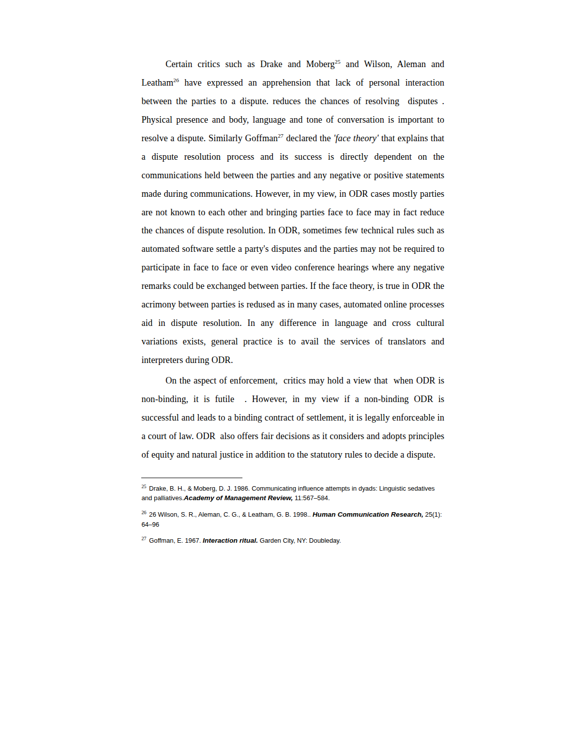Certain critics such as Drake and Moberg25 and Wilson, Aleman and Leatham26 have expressed an apprehension that lack of personal interaction between the parties to a dispute. reduces the chances of resolving disputes . Physical presence and body, language and tone of conversation is important to resolve a dispute. Similarly Goffman27 declared the 'face theory' that explains that a dispute resolution process and its success is directly dependent on the communications held between the parties and any negative or positive statements made during communications. However, in my view, in ODR cases mostly parties are not known to each other and bringing parties face to face may in fact reduce the chances of dispute resolution. In ODR, sometimes few technical rules such as automated software settle a party's disputes and the parties may not be required to participate in face to face or even video conference hearings where any negative remarks could be exchanged between parties. If the face theory, is true in ODR the acrimony between parties is redused as in many cases, automated online processes aid in dispute resolution. In any difference in language and cross cultural variations exists, general practice is to avail the services of translators and interpreters during ODR.
On the aspect of enforcement, critics may hold a view that when ODR is non-binding, it is futile . However, in my view if a non-binding ODR is successful and leads to a binding contract of settlement, it is legally enforceable in a court of law. ODR also offers fair decisions as it considers and adopts principles of equity and natural justice in addition to the statutory rules to decide a dispute.
25 Drake, B. H., & Moberg, D. J. 1986. Communicating influence attempts in dyads: Linguistic sedatives and palliatives. Academy of Management Review, 11:567–584.
26 26 Wilson, S. R., Aleman, C. G., & Leatham, G. B. 1998.. Human Communication Research, 25(1): 64–96
27 Goffman, E. 1967. Interaction ritual. Garden City, NY: Doubleday.